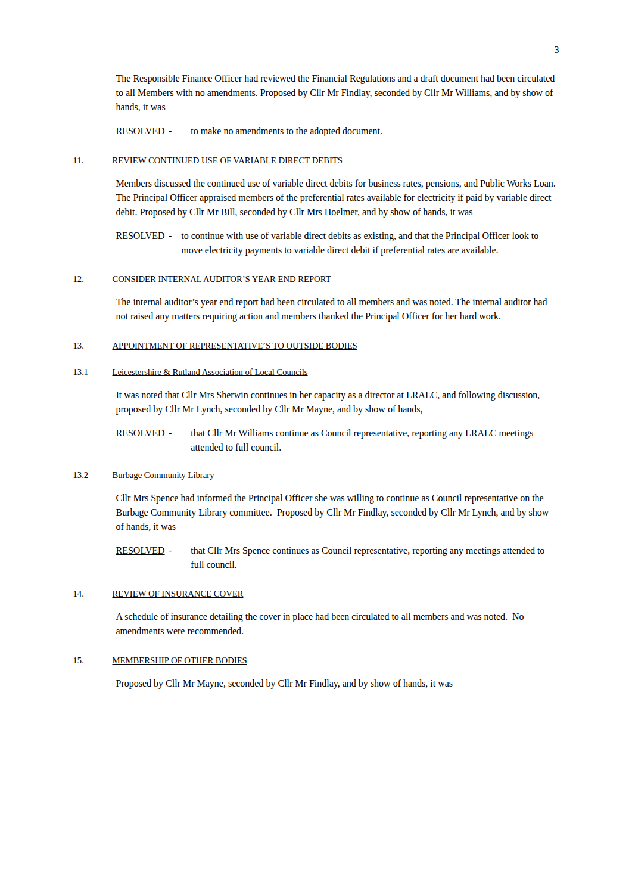3
The Responsible Finance Officer had reviewed the Financial Regulations and a draft document had been circulated to all Members with no amendments. Proposed by Cllr Mr Findlay, seconded by Cllr Mr Williams, and by show of hands, it was
RESOLVED - to make no amendments to the adopted document.
11.
REVIEW CONTINUED USE OF VARIABLE DIRECT DEBITS
Members discussed the continued use of variable direct debits for business rates, pensions, and Public Works Loan. The Principal Officer appraised members of the preferential rates available for electricity if paid by variable direct debit. Proposed by Cllr Mr Bill, seconded by Cllr Mrs Hoelmer, and by show of hands, it was
RESOLVED - to continue with use of variable direct debits as existing, and that the Principal Officer look to move electricity payments to variable direct debit if preferential rates are available.
12.
CONSIDER INTERNAL AUDITOR’S YEAR END REPORT
The internal auditor’s year end report had been circulated to all members and was noted. The internal auditor had not raised any matters requiring action and members thanked the Principal Officer for her hard work.
13.
APPOINTMENT OF REPRESENTATIVE’S TO OUTSIDE BODIES
13.1
Leicestershire & Rutland Association of Local Councils
It was noted that Cllr Mrs Sherwin continues in her capacity as a director at LRALC, and following discussion, proposed by Cllr Mr Lynch, seconded by Cllr Mr Mayne, and by show of hands,
RESOLVED - that Cllr Mr Williams continue as Council representative, reporting any LRALC meetings attended to full council.
13.2
Burbage Community Library
Cllr Mrs Spence had informed the Principal Officer she was willing to continue as Council representative on the Burbage Community Library committee. Proposed by Cllr Mr Findlay, seconded by Cllr Mr Lynch, and by show of hands, it was
RESOLVED - that Cllr Mrs Spence continues as Council representative, reporting any meetings attended to full council.
14.
REVIEW OF INSURANCE COVER
A schedule of insurance detailing the cover in place had been circulated to all members and was noted. No amendments were recommended.
15.
MEMBERSHIP OF OTHER BODIES
Proposed by Cllr Mr Mayne, seconded by Cllr Mr Findlay, and by show of hands, it was